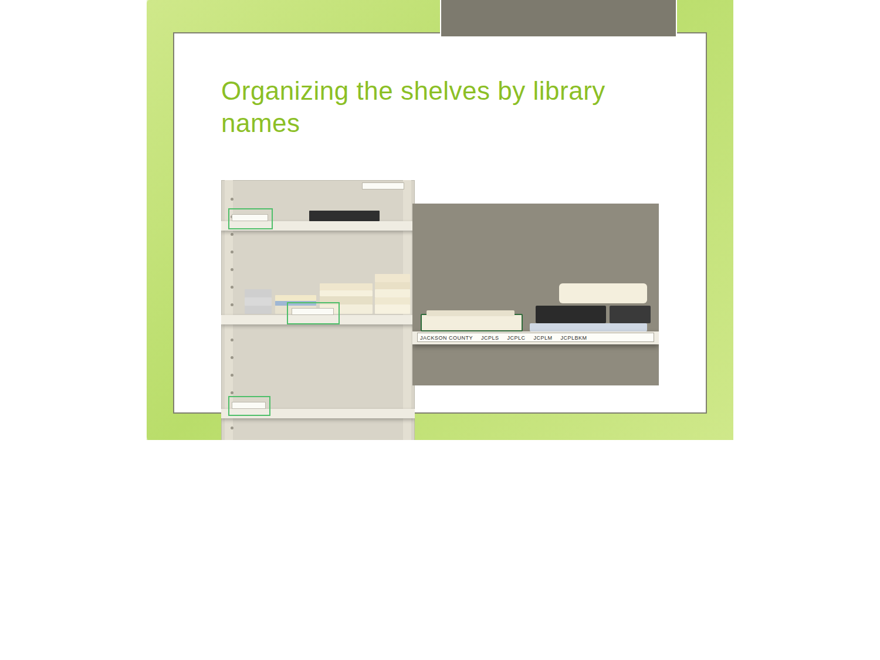Organizing the shelves by library names
JACKSON COUNTY JCPLS JCPLC JCPLM JCPLBKM